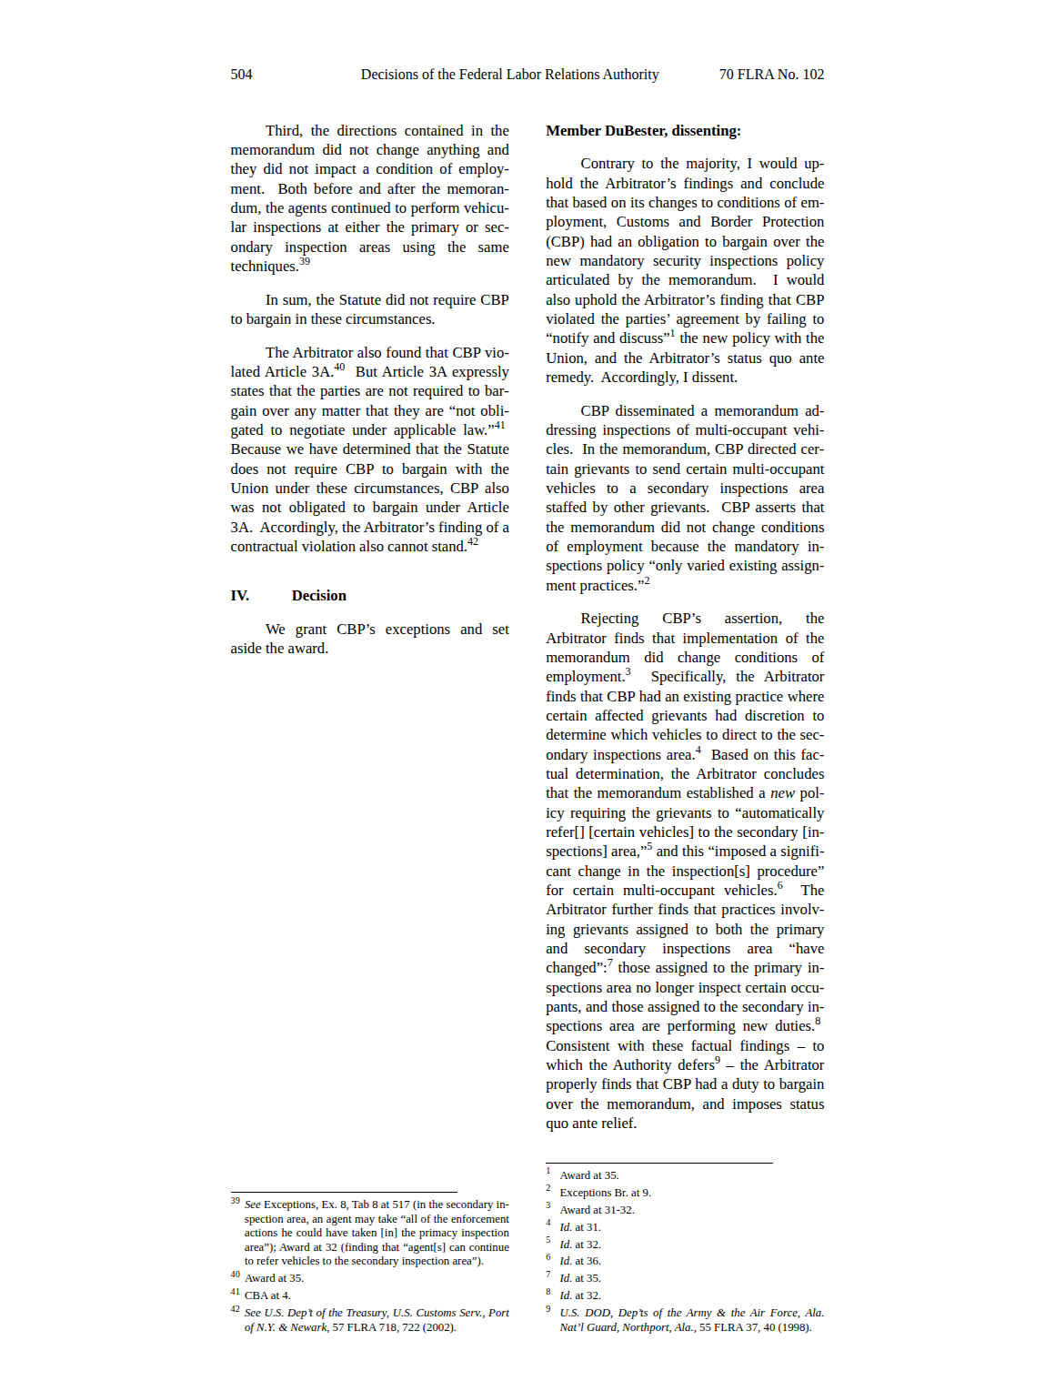504
Decisions of the Federal Labor Relations Authority
70 FLRA No. 102
Third, the directions contained in the memorandum did not change anything and they did not impact a condition of employment. Both before and after the memorandum, the agents continued to perform vehicular inspections at either the primary or secondary inspection areas using the same techniques.39
In sum, the Statute did not require CBP to bargain in these circumstances.
The Arbitrator also found that CBP violated Article 3A.40 But Article 3A expressly states that the parties are not required to bargain over any matter that they are “not obligated to negotiate under applicable law.”41 Because we have determined that the Statute does not require CBP to bargain with the Union under these circumstances, CBP also was not obligated to bargain under Article 3A. Accordingly, the Arbitrator’s finding of a contractual violation also cannot stand.42
IV. Decision
We grant CBP’s exceptions and set aside the award.
39 See Exceptions, Ex. 8, Tab 8 at 517 (in the secondary inspection area, an agent may take “all of the enforcement actions he could have taken [in] the primacy inspection area”); Award at 32 (finding that “agent[s] can continue to refer vehicles to the secondary inspection area”).
40 Award at 35.
41 CBA at 4.
42 See U.S. Dep’t of the Treasury, U.S. Customs Serv., Port of N.Y. & Newark, 57 FLRA 718, 722 (2002).
Member DuBester, dissenting:
Contrary to the majority, I would uphold the Arbitrator’s findings and conclude that based on its changes to conditions of employment, Customs and Border Protection (CBP) had an obligation to bargain over the new mandatory security inspections policy articulated by the memorandum. I would also uphold the Arbitrator’s finding that CBP violated the parties’ agreement by failing to “notify and discuss”1 the new policy with the Union, and the Arbitrator’s status quo ante remedy. Accordingly, I dissent.
CBP disseminated a memorandum addressing inspections of multi-occupant vehicles. In the memorandum, CBP directed certain grievants to send certain multi-occupant vehicles to a secondary inspections area staffed by other grievants. CBP asserts that the memorandum did not change conditions of employment because the mandatory inspections policy “only varied existing assignment practices.”2
Rejecting CBP’s assertion, the Arbitrator finds that implementation of the memorandum did change conditions of employment.3 Specifically, the Arbitrator finds that CBP had an existing practice where certain affected grievants had discretion to determine which vehicles to direct to the secondary inspections area.4 Based on this factual determination, the Arbitrator concludes that the memorandum established a new policy requiring the grievants to “automatically refer[] [certain vehicles] to the secondary [inspections] area,”5 and this “imposed a significant change in the inspection[s] procedure” for certain multi-occupant vehicles.6 The Arbitrator further finds that practices involving grievants assigned to both the primary and secondary inspections area “have changed”:7 those assigned to the primary inspections area no longer inspect certain occupants, and those assigned to the secondary inspections area are performing new duties.8 Consistent with these factual findings – to which the Authority defers9 – the Arbitrator properly finds that CBP had a duty to bargain over the memorandum, and imposes status quo ante relief.
1 Award at 35.
2 Exceptions Br. at 9.
3 Award at 31-32.
4 Id. at 31.
5 Id. at 32.
6 Id. at 36.
7 Id. at 35.
8 Id. at 32.
9 U.S. DOD, Dep’ts of the Army & the Air Force, Ala. Nat’l Guard, Northport, Ala., 55 FLRA 37, 40 (1998).